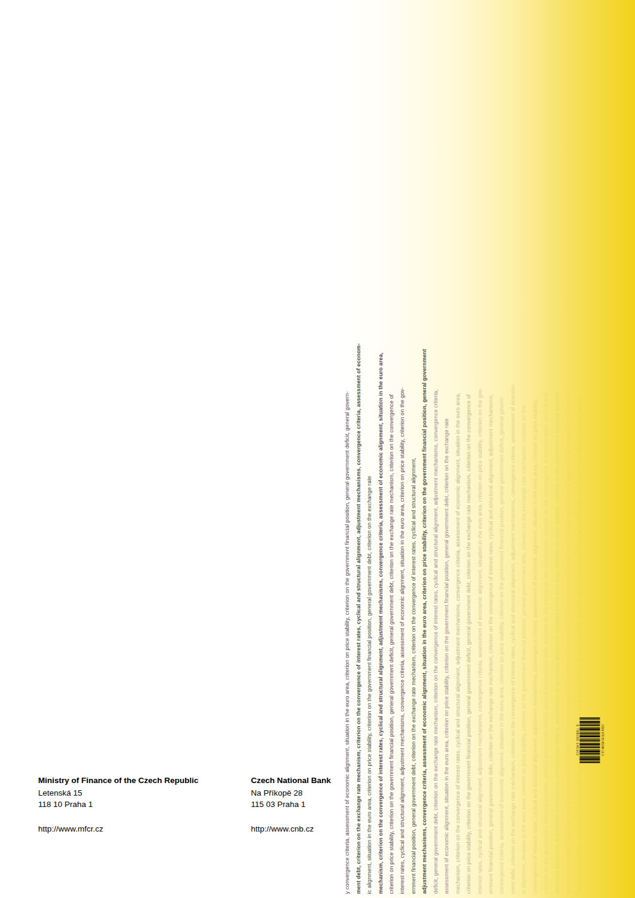y convergence criteria, assessment of economic alignment, situation in the euro area, criterion on price stability, criterion on the government financial position, general government deficit, general govern-
ment debt, criterion on the exchange rate mechanism, criterion on the convergence of interest rates, cyclical and structural alignment, adjustment mechanisms, convergence criteria, assessment of econom-
ic alignment, situation in the euro area, criterion on price stability, criterion on the government financial position, general government debt, criterion on the exchange rate
mechanism, criterion on the convergence of interest rates, cyclical and structural alignment, adjustment mechanisms, convergence criteria, assessment of economic alignment, situation in the euro area,
criterion on price stability, criterion on the government financial position, general government deficit, general government debt, criterion on the exchange rate mechanism, criterion on the convergence of
interest rates, cyclical and structural alignment, adjustment mechanisms, convergence criteria, assessment of economic alignment, situation in the euro area, criterion on price stability, criterion on the gov-
ernment financial position, general government debt, criterion on the exchange rate mechanism, criterion on the convergence of interest rates, cyclical and structural alignment,
adjustment mechanisms, convergence criteria, assessment of economic alignment, situation in the euro area, criterion on price stability, criterion on the government financial position, general government
deficit, general government debt, criterion on the exchange rate mechanism, criterion on the convergence of interest rates, cyclical and structural alignment, adjustment mechanisms, convergence criteria,
assessment of economic alignment, situation in the euro area, criterion on price stability, criterion on the government financial position, general government debt, criterion on the exchange rate
mechanism, criterion on the convergence of interest rates, cyclical and structural alignment, adjustment mechanisms, convergence criteria, assessment of economic alignment, situation in the euro area,
criterion on price stability, criterion on the government financial position, general government deficit, general government debt, criterion on the exchange rate mechanism, criterion on the convergence of
interest rates, cyclical and structural alignment, adjustment mechanisms, convergence criteria, assessment of economic alignment, situation in the euro area, criterion on price stability, criterion on the gov-
ernment financial position, general government debt, criterion on the exchange rate mechanism, criterion on the convergence of interest rates, cyclical and structural alignment, adjustment mechanisms,
convergence criteria, assessment of economic alignment, situation in the euro area, criterion on price stability, criterion on the government financial position, general government deficit, general govern-
ment debt, criterion on the exchange rate mechanism, criterion on the convergence of interest rates, cyclical and structural alignment, adjustment mechanisms, convergence criteria, assessment of econom-
ic alignment, situation in the euro area, criterion on price stability, criterion on the government financial position, general government debt, criterion on the exchange rate mechanism, criterion on the
convergence of interest rates, cyclical and structural alignment, adjustment mechanisms, convergence criteria, assessment of economic alignment, situation in the euro area, criterion on price stability,
criterion on the government financial position, general government deficit, general government debt, criterion on the exchange rate mechanism, criterion on the convergence of interest rates, cyclical and
structural alignment, adjustment mechanisms, convergence criteria, assessment of economic alignment, situation in the euro area, criterion on price stability, criterion on the government financial position,
general government deficit, general government debt, criterion on the exchange rate mechanism, criterion on the convergence of interest rates, cyclical and structural alignment, adjustment mechanisms,
convergence criteria, assessment of economic alignment, situation in the euro area, criterion on price stability, criterion on the government financial position, general government deficit, general govern-
ISBN 978-80-85045-10-0
9 788085 045100
Ministry of Finance of the Czech Republic
Letenská 15
118 10 Praha 1
http://www.mfcr.cz
Czech National Bank
Na Příkopě 28
115 03 Praha 1
http://www.cnb.cz